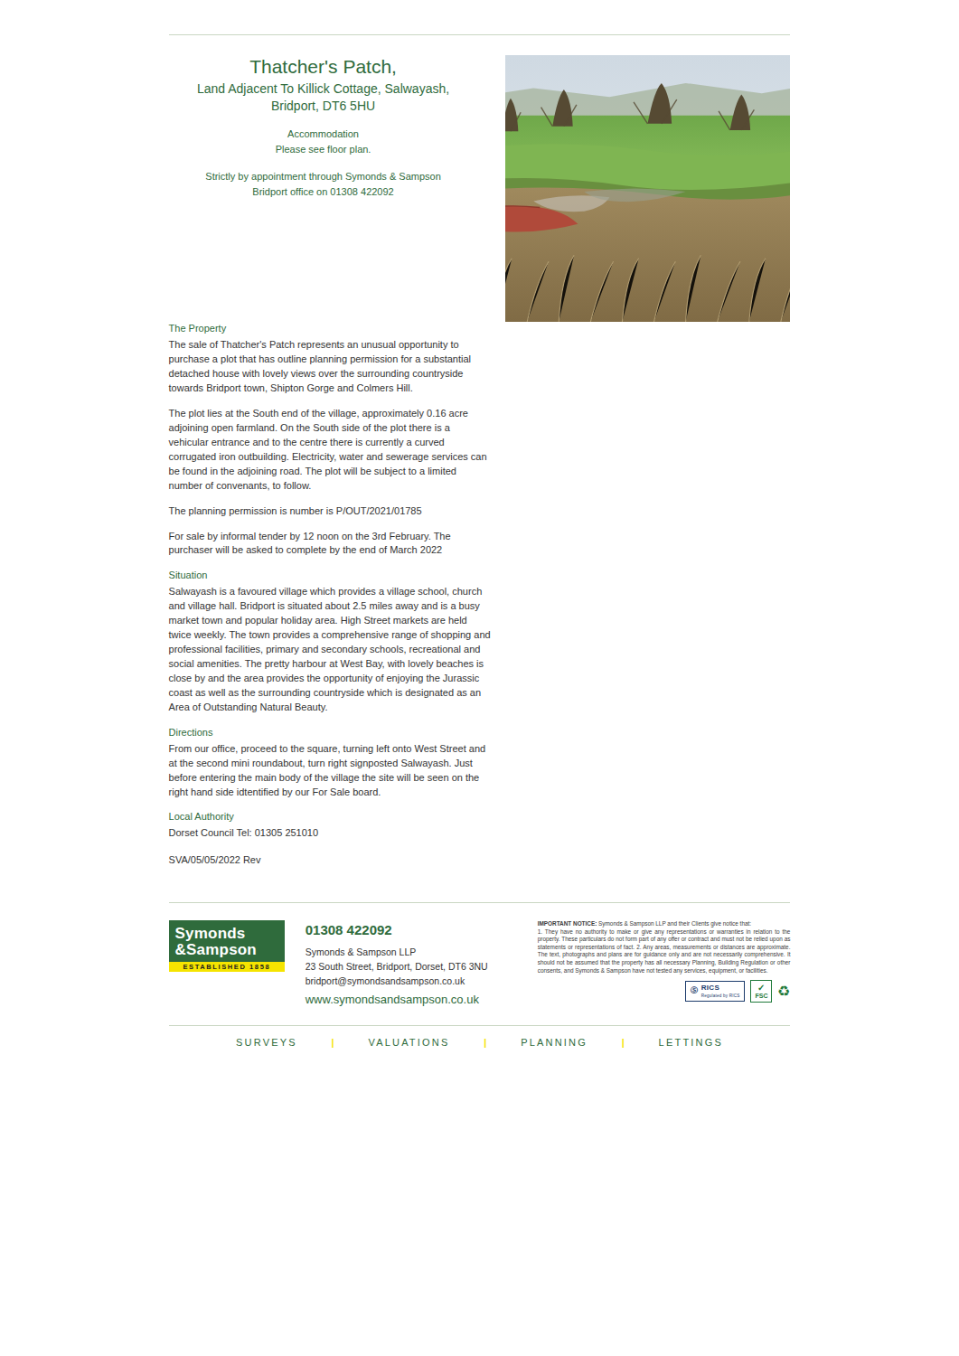Thatcher's Patch,
Land Adjacent To Killick Cottage, Salwayash,
Bridport, DT6 5HU
Accommodation
Please see floor plan.
Strictly by appointment through Symonds & Sampson
Bridport office on 01308 422092
The Property
The sale of Thatcher's Patch represents an unusual opportunity to purchase a plot that has outline planning permission for a substantial detached house with lovely views over the surrounding countryside towards Bridport town, Shipton Gorge and Colmers Hill.
The plot lies at the South end of the village, approximately 0.16 acre adjoining open farmland. On the South side of the plot there is a vehicular entrance and to the centre there is currently a curved corrugated iron outbuilding. Electricity, water and sewerage services can be found in the adjoining road. The plot will be subject to a limited number of convenants, to follow.
The planning permission is number is P/OUT/2021/01785
For sale by informal tender by 12 noon on the 3rd February. The purchaser will be asked to complete by the end of March 2022
Situation
Salwayash is a favoured village which provides a village school, church and village hall. Bridport is situated about 2.5 miles away and is a busy market town and popular holiday area. High Street markets are held twice weekly. The town provides a comprehensive range of shopping and professional facilities, primary and secondary schools, recreational and social amenities. The pretty harbour at West Bay, with lovely beaches is close by and the area provides the opportunity of enjoying the Jurassic coast as well as the surrounding countryside which is designated as an Area of Outstanding Natural Beauty.
Directions
From our office, proceed to the square, turning left onto West Street and at the second mini roundabout, turn right signposted Salwayash. Just before entering the main body of the village the site will be seen on the right hand side idtentified by our For Sale board.
Local Authority
Dorset Council Tel: 01305 251010
SVA/05/05/2022 Rev
Symonds &Sampson
ESTABLISHED 1858
01308 422092
Symonds & Sampson LLP
23 South Street, Bridport, Dorset, DT6 3NU
bridport@symondsandsampson.co.uk
www.symondsandsampson.co.uk
IMPORTANT NOTICE: Symonds & Sampson LLP and their Clients give notice that:
1. They have no authority to make or give any representations or warranties in relation to the property. These particulars do not form part of any offer or contract and must not be relied upon as statements or representations of fact. 2. Any areas, measurements or distances are approximate. The text, photographs and plans are for guidance only and are not necessarily comprehensive. It should not be assumed that the property has all necessary Planning, Building Regulation or other consents, and Symonds & Sampson have not tested any services, equipment, or facilities.
Ⓢ RICSRegulated by RICS
✓FSC
♻
SURVEYS| VALUATIONS| PLANNING| LETTINGS